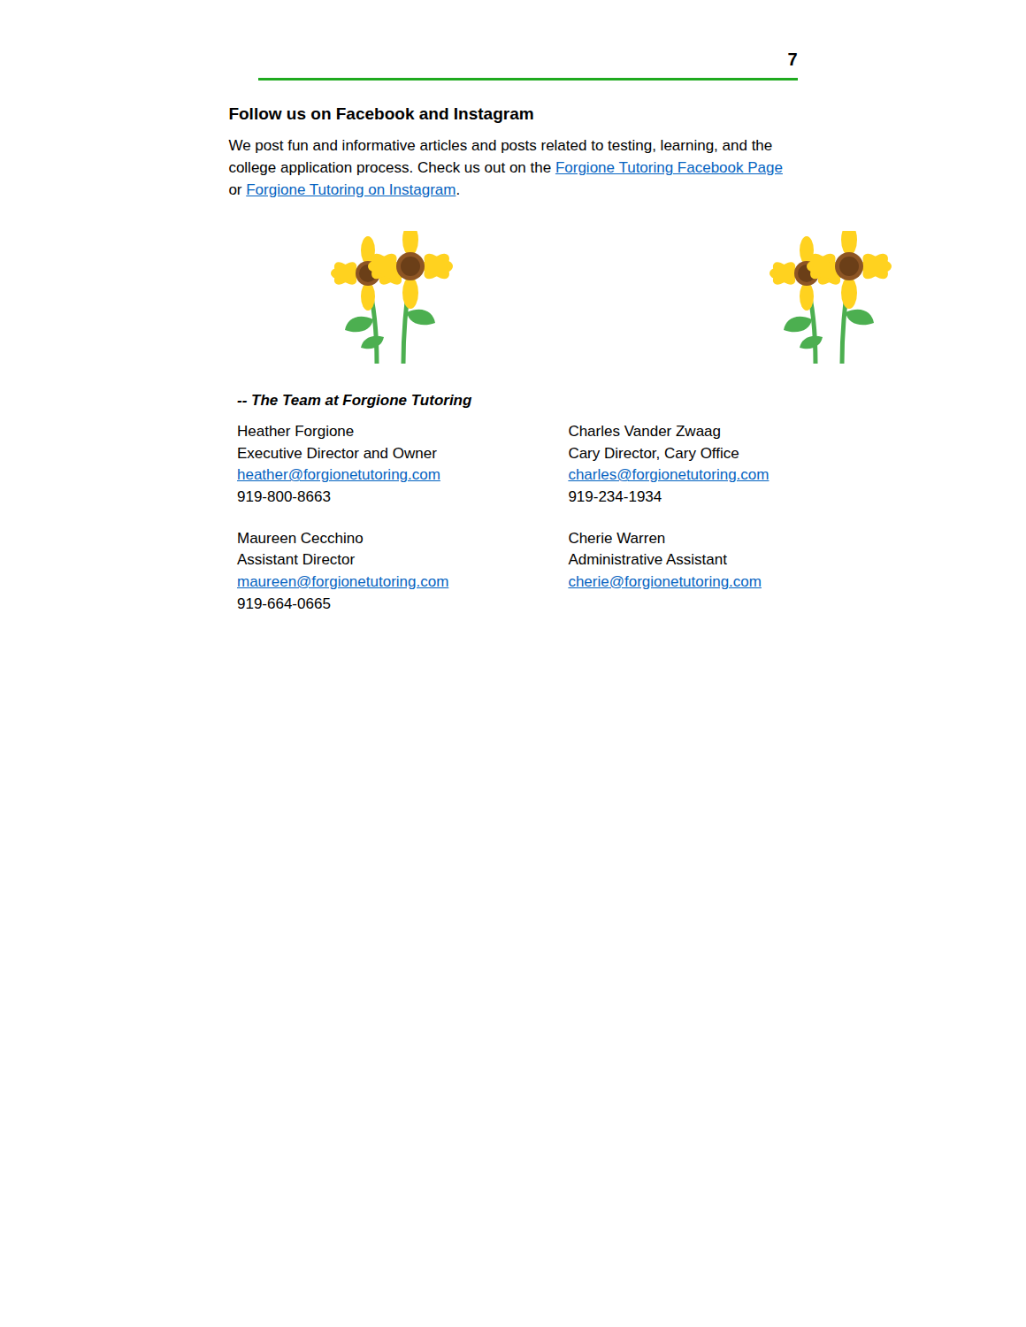7
Follow us on Facebook and Instagram
We post fun and informative articles and posts related to testing, learning, and the college application process. Check us out on the Forgione Tutoring Facebook Page or Forgione Tutoring on Instagram.
-- The Team at Forgione Tutoring
| Heather Forgione Executive Director and Owner heather@forgionetutoring.com 919-800-8663 | Charles Vander Zwaag Cary Director, Cary Office charles@forgionetutoring.com 919-234-1934 |
| Maureen Cecchino Assistant Director maureen@forgionetutoring.com 919-664-0665 | Cherie Warren Administrative Assistant cherie@forgionetutoring.com |